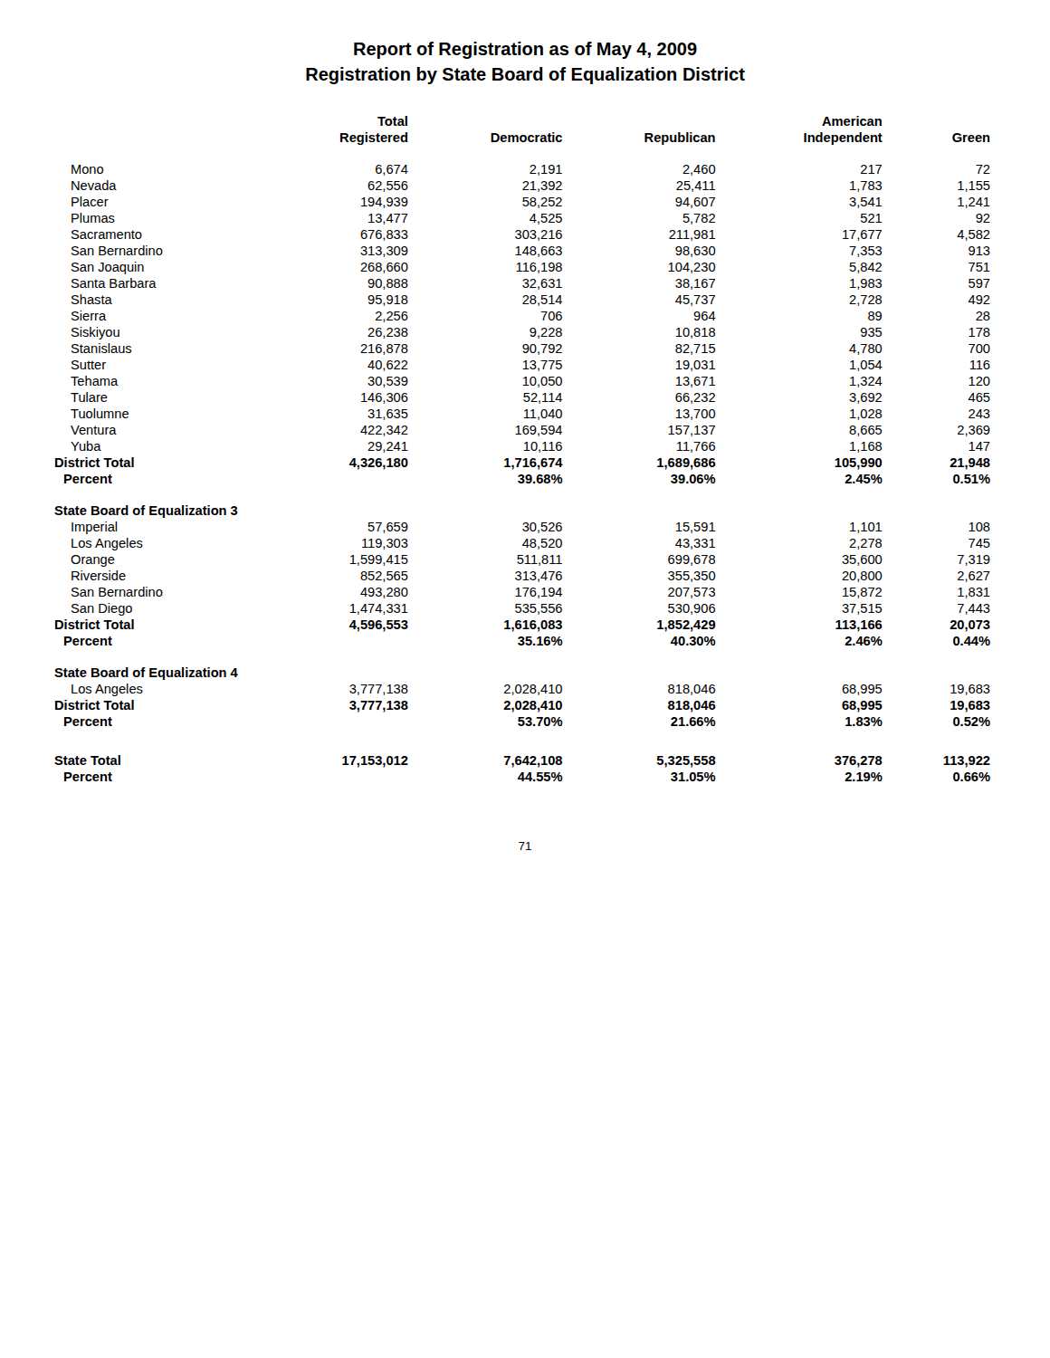Report of Registration as of May 4, 2009
Registration by State Board of Equalization District
| | Total | | | American | |
| --- | --- | --- | --- | --- | --- |
| | Registered | Democratic | Republican | Independent | Green |
| Mono | 6,674 | 2,191 | 2,460 | 217 | 72 |
| Nevada | 62,556 | 21,392 | 25,411 | 1,783 | 1,155 |
| Placer | 194,939 | 58,252 | 94,607 | 3,541 | 1,241 |
| Plumas | 13,477 | 4,525 | 5,782 | 521 | 92 |
| Sacramento | 676,833 | 303,216 | 211,981 | 17,677 | 4,582 |
| San Bernardino | 313,309 | 148,663 | 98,630 | 7,353 | 913 |
| San Joaquin | 268,660 | 116,198 | 104,230 | 5,842 | 751 |
| Santa Barbara | 90,888 | 32,631 | 38,167 | 1,983 | 597 |
| Shasta | 95,918 | 28,514 | 45,737 | 2,728 | 492 |
| Sierra | 2,256 | 706 | 964 | 89 | 28 |
| Siskiyou | 26,238 | 9,228 | 10,818 | 935 | 178 |
| Stanislaus | 216,878 | 90,792 | 82,715 | 4,780 | 700 |
| Sutter | 40,622 | 13,775 | 19,031 | 1,054 | 116 |
| Tehama | 30,539 | 10,050 | 13,671 | 1,324 | 120 |
| Tulare | 146,306 | 52,114 | 66,232 | 3,692 | 465 |
| Tuolumne | 31,635 | 11,040 | 13,700 | 1,028 | 243 |
| Ventura | 422,342 | 169,594 | 157,137 | 8,665 | 2,369 |
| Yuba | 29,241 | 10,116 | 11,766 | 1,168 | 147 |
| District Total | 4,326,180 | 1,716,674 | 1,689,686 | 105,990 | 21,948 |
| Percent | | 39.68% | 39.06% | 2.45% | 0.51% |
| State Board of Equalization 3 |
| Imperial | 57,659 | 30,526 | 15,591 | 1,101 | 108 |
| Los Angeles | 119,303 | 48,520 | 43,331 | 2,278 | 745 |
| Orange | 1,599,415 | 511,811 | 699,678 | 35,600 | 7,319 |
| Riverside | 852,565 | 313,476 | 355,350 | 20,800 | 2,627 |
| San Bernardino | 493,280 | 176,194 | 207,573 | 15,872 | 1,831 |
| San Diego | 1,474,331 | 535,556 | 530,906 | 37,515 | 7,443 |
| District Total | 4,596,553 | 1,616,083 | 1,852,429 | 113,166 | 20,073 |
| Percent | | 35.16% | 40.30% | 2.46% | 0.44% |
| State Board of Equalization 4 |
| Los Angeles | 3,777,138 | 2,028,410 | 818,046 | 68,995 | 19,683 |
| District Total | 3,777,138 | 2,028,410 | 818,046 | 68,995 | 19,683 |
| Percent | | 53.70% | 21.66% | 1.83% | 0.52% |
| State Total | 17,153,012 | 7,642,108 | 5,325,558 | 376,278 | 113,922 |
| Percent | | 44.55% | 31.05% | 2.19% | 0.66% |
71